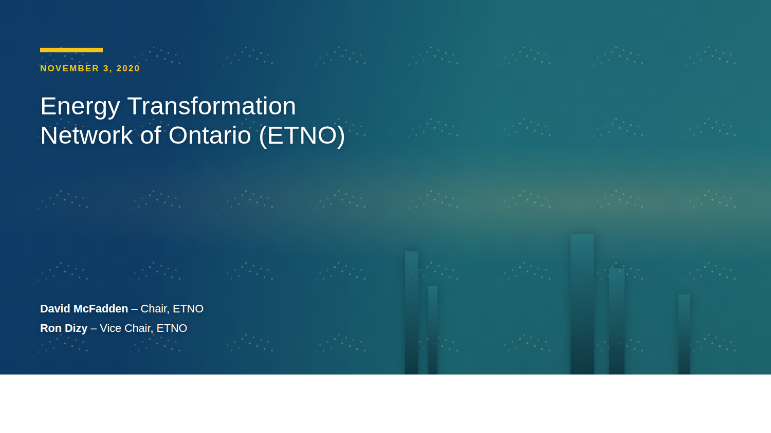November 3, 2020
Energy Transformation
Network of Ontario (ETNO)
David McFadden – Chair, ETNO
Ron Dizy – Vice Chair, ETNO